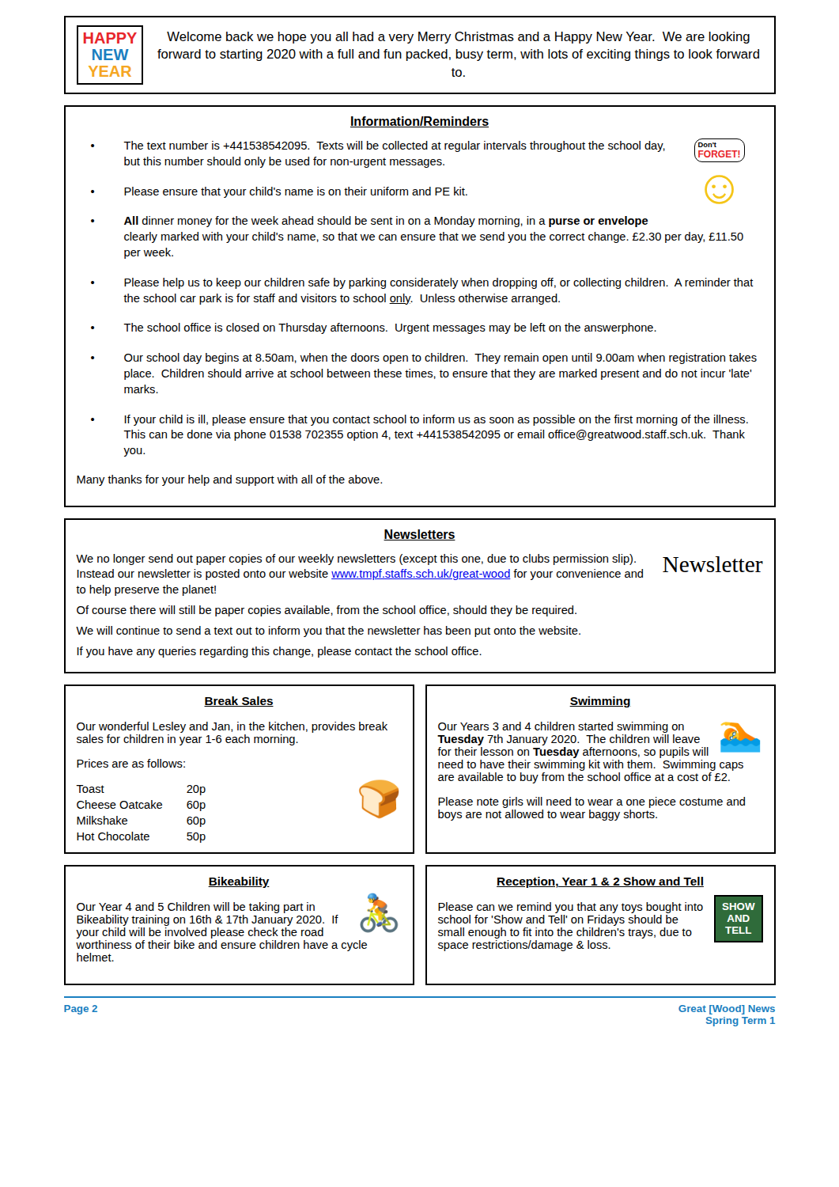HAPPY NEW YEAR
Welcome back we hope you all had a very Merry Christmas and a Happy New Year. We are looking forward to starting 2020 with a full and fun packed, busy term, with lots of exciting things to look forward to.
Information/Reminders
Don't FORGET!
☺
The text number is +441538542095. Texts will be collected at regular intervals throughout the school day, but this number should only be used for non-urgent messages.
Please ensure that your child's name is on their uniform and PE kit.
All dinner money for the week ahead should be sent in on a Monday morning, in a purse or envelope clearly marked with your child's name, so that we can ensure that we send you the correct change. £2.30 per day, £11.50 per week.
Please help us to keep our children safe by parking considerately when dropping off, or collecting children. A reminder that the school car park is for staff and visitors to school only. Unless otherwise arranged.
The school office is closed on Thursday afternoons. Urgent messages may be left on the answerphone.
Our school day begins at 8.50am, when the doors open to children. They remain open until 9.00am when registration takes place. Children should arrive at school between these times, to ensure that they are marked present and do not incur 'late' marks.
If your child is ill, please ensure that you contact school to inform us as soon as possible on the first morning of the illness. This can be done via phone 01538 702355 option 4, text +441538542095 or email office@greatwood.staff.sch.uk. Thank you.
Many thanks for your help and support with all of the above.
Newsletters
Newsletter
We no longer send out paper copies of our weekly newsletters (except this one, due to clubs permission slip). Instead our newsletter is posted onto our website www.tmpf.staffs.sch.uk/great-wood for your convenience and to help preserve the planet!
Of course there will still be paper copies available, from the school office, should they be required.
We will continue to send a text out to inform you that the newsletter has been put onto the website.
If you have any queries regarding this change, please contact the school office.
Break Sales
Our wonderful Lesley and Jan, in the kitchen, provides break sales for children in year 1-6 each morning.
Prices are as follows:
🍞
| Toast | 20p |
| Cheese Oatcake | 60p |
| Milkshake | 60p |
| Hot Chocolate | 50p |
Swimming
🏊
Our Years 3 and 4 children started swimming on Tuesday 7th January 2020. The children will leave for their lesson on Tuesday afternoons, so pupils will need to have their swimming kit with them. Swimming caps are available to buy from the school office at a cost of £2.
Please note girls will need to wear a one piece costume and boys are not allowed to wear baggy shorts.
Bikeability
🚴
Our Year 4 and 5 Children will be taking part in Bikeability training on 16th & 17th January 2020. If your child will be involved please check the road worthiness of their bike and ensure children have a cycle helmet.
Reception, Year 1 & 2 Show and Tell
SHOW
AND
TELL
Please can we remind you that any toys bought into school for 'Show and Tell' on Fridays should be small enough to fit into the children's trays, due to space restrictions/damage & loss.
Page 2
Great [Wood] News
Spring Term 1